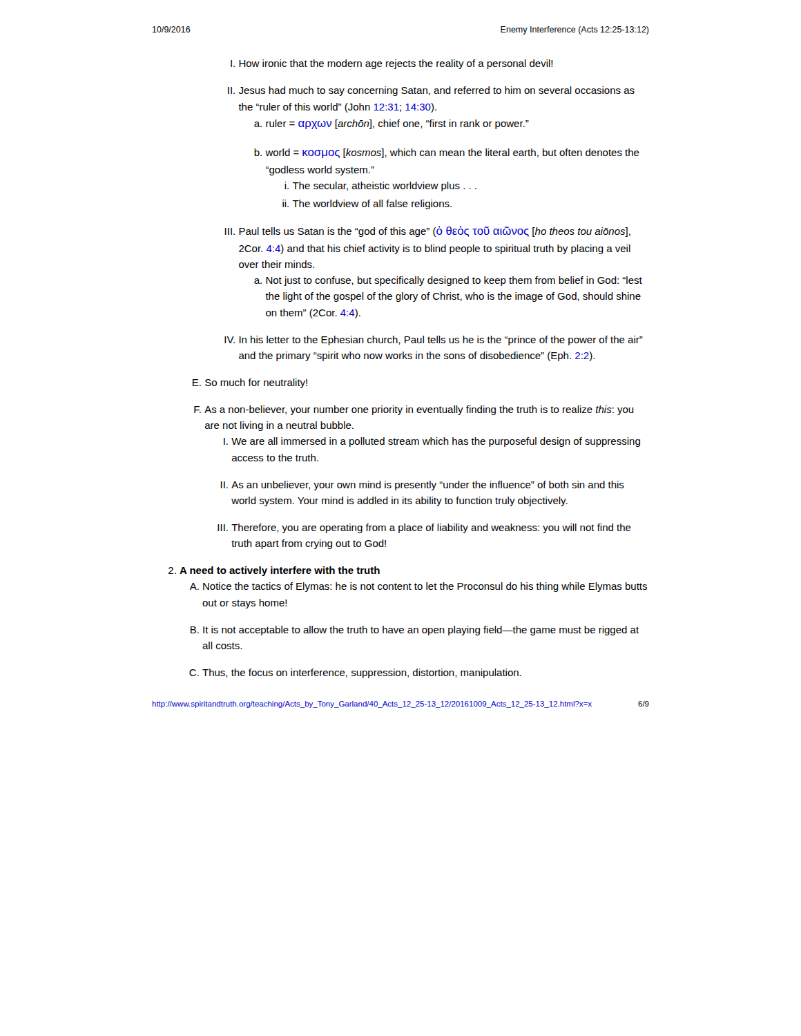10/9/2016 Enemy Interference (Acts 12:25-13:12)
How ironic that the modern age rejects the reality of a personal devil!
Jesus had much to say concerning Satan, and referred to him on several occasions as the “ruler of this world” (John 12:31; 14:30).
ruler = αρχων [archōn], chief one, “first in rank or power.”
world = κοσμος [kosmos], which can mean the literal earth, but often denotes the “godless world system.”
The secular, atheistic worldview plus . . .
The worldview of all false religions.
Paul tells us Satan is the “god of this age” (ὁ θεὁς τοῦ αιῶνος [ho theos tou aiōnos], 2Cor. 4:4) and that his chief activity is to blind people to spiritual truth by placing a veil over their minds.
Not just to confuse, but specifically designed to keep them from belief in God: “lest the light of the gospel of the glory of Christ, who is the image of God, should shine on them” (2Cor. 4:4).
In his letter to the Ephesian church, Paul tells us he is the “prince of the power of the air” and the primary “spirit who now works in the sons of disobedience” (Eph. 2:2).
So much for neutrality!
As a non-believer, your number one priority in eventually finding the truth is to realize this: you are not living in a neutral bubble.
We are all immersed in a polluted stream which has the purposeful design of suppressing access to the truth.
As an unbeliever, your own mind is presently “under the influence” of both sin and this world system. Your mind is addled in its ability to function truly objectively.
Therefore, you are operating from a place of liability and weakness: you will not find the truth apart from crying out to God!
A need to actively interfere with the truth
Notice the tactics of Elymas: he is not content to let the Proconsul do his thing while Elymas butts out or stays home!
It is not acceptable to allow the truth to have an open playing field—the game must be rigged at all costs.
Thus, the focus on interference, suppression, distortion, manipulation.
http://www.spiritandtruth.org/teaching/Acts_by_Tony_Garland/40_Acts_12_25-13_12/20161009_Acts_12_25-13_12.html?x=x 6/9